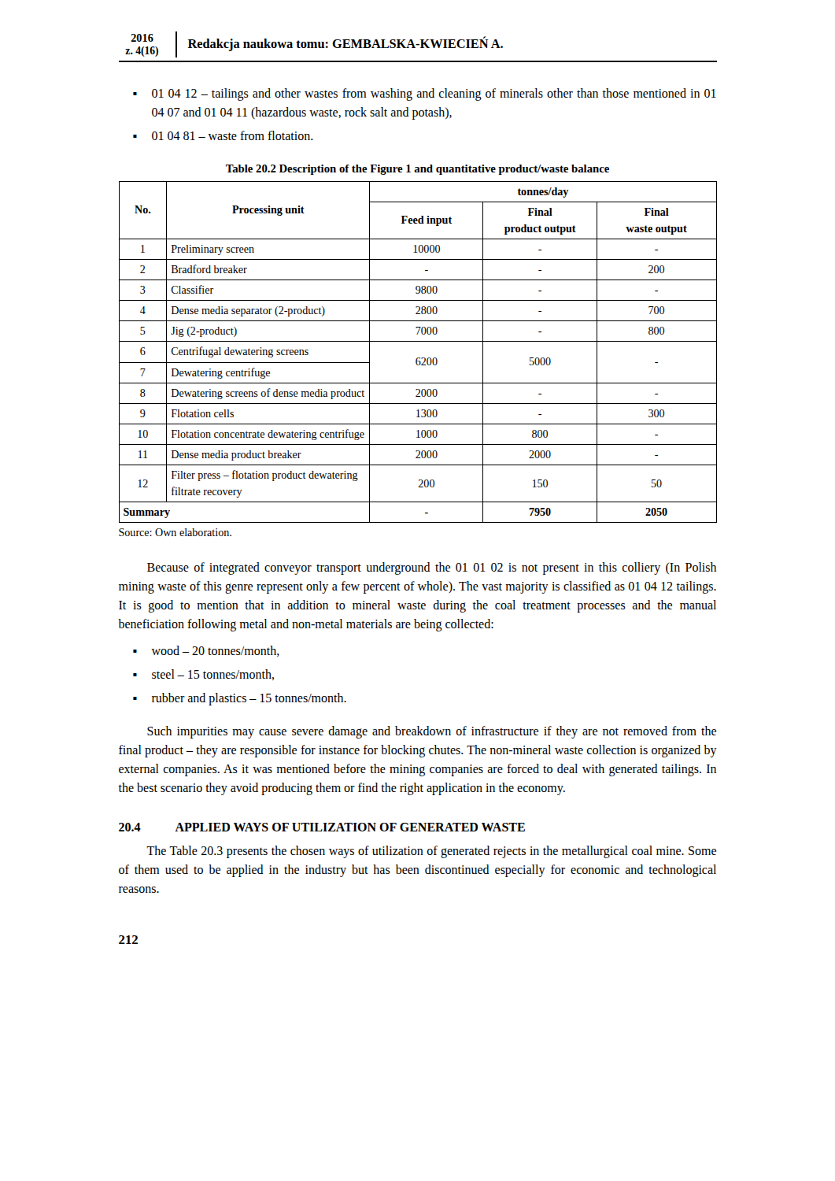2016 z. 4(16)
Redakcja naukowa tomu: GEMBALSKA-KWIECIEŃ A.
01 04 12 – tailings and other wastes from washing and cleaning of minerals other than those mentioned in 01 04 07 and 01 04 11 (hazardous waste, rock salt and potash),
01 04 81 – waste from flotation.
Table 20.2 Description of the Figure 1 and quantitative product/waste balance
| No. | Processing unit | tonnes/day |
| --- | --- | --- |
| Feed input | Final product output | Final waste output |
| 1 | Preliminary screen | 10000 | - | - |
| 2 | Bradford breaker | - | - | 200 |
| 3 | Classifier | 9800 | - | - |
| 4 | Dense media separator (2-product) | 2800 | - | 700 |
| 5 | Jig (2-product) | 7000 | - | 800 |
| 6 | Centrifugal dewatering screens | 6200 | 5000 | - |
| 7 | Dewatering centrifuge |
| 8 | Dewatering screens of dense media product | 2000 | - | - |
| 9 | Flotation cells | 1300 | - | 300 |
| 10 | Flotation concentrate dewatering centrifuge | 1000 | 800 | - |
| 11 | Dense media product breaker | 2000 | 2000 | - |
| 12 | Filter press – flotation product dewatering filtrate recovery | 200 | 150 | 50 |
| Summary | - | 7950 | 2050 |
Source: Own elaboration.
Because of integrated conveyor transport underground the 01 01 02 is not present in this colliery (In Polish mining waste of this genre represent only a few percent of whole). The vast majority is classified as 01 04 12 tailings. It is good to mention that in addition to mineral waste during the coal treatment processes and the manual beneficiation following metal and non-metal materials are being collected:
wood – 20 tonnes/month,
steel – 15 tonnes/month,
rubber and plastics – 15 tonnes/month.
Such impurities may cause severe damage and breakdown of infrastructure if they are not removed from the final product – they are responsible for instance for blocking chutes. The non-mineral waste collection is organized by external companies. As it was mentioned before the mining companies are forced to deal with generated tailings. In the best scenario they avoid producing them or find the right application in the economy.
20.4 APPLIED WAYS OF UTILIZATION OF GENERATED WASTE
The Table 20.3 presents the chosen ways of utilization of generated rejects in the metallurgical coal mine. Some of them used to be applied in the industry but has been discontinued especially for economic and technological reasons.
212